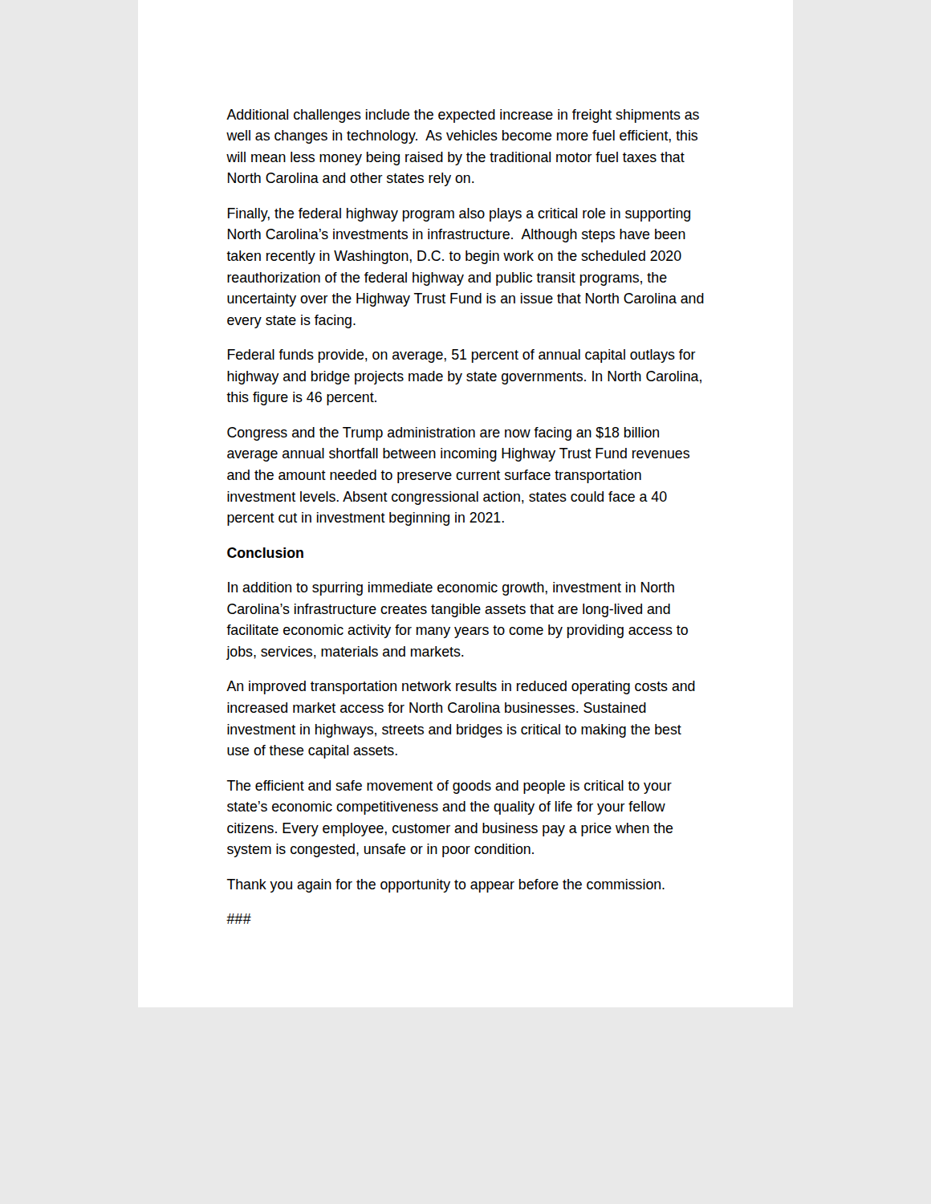Additional challenges include the expected increase in freight shipments as well as changes in technology. As vehicles become more fuel efficient, this will mean less money being raised by the traditional motor fuel taxes that North Carolina and other states rely on.
Finally, the federal highway program also plays a critical role in supporting North Carolina’s investments in infrastructure. Although steps have been taken recently in Washington, D.C. to begin work on the scheduled 2020 reauthorization of the federal highway and public transit programs, the uncertainty over the Highway Trust Fund is an issue that North Carolina and every state is facing.
Federal funds provide, on average, 51 percent of annual capital outlays for highway and bridge projects made by state governments. In North Carolina, this figure is 46 percent.
Congress and the Trump administration are now facing an $18 billion average annual shortfall between incoming Highway Trust Fund revenues and the amount needed to preserve current surface transportation investment levels. Absent congressional action, states could face a 40 percent cut in investment beginning in 2021.
Conclusion
In addition to spurring immediate economic growth, investment in North Carolina’s infrastructure creates tangible assets that are long-lived and facilitate economic activity for many years to come by providing access to jobs, services, materials and markets.
An improved transportation network results in reduced operating costs and increased market access for North Carolina businesses. Sustained investment in highways, streets and bridges is critical to making the best use of these capital assets.
The efficient and safe movement of goods and people is critical to your state’s economic competitiveness and the quality of life for your fellow citizens. Every employee, customer and business pay a price when the system is congested, unsafe or in poor condition.
Thank you again for the opportunity to appear before the commission.
###